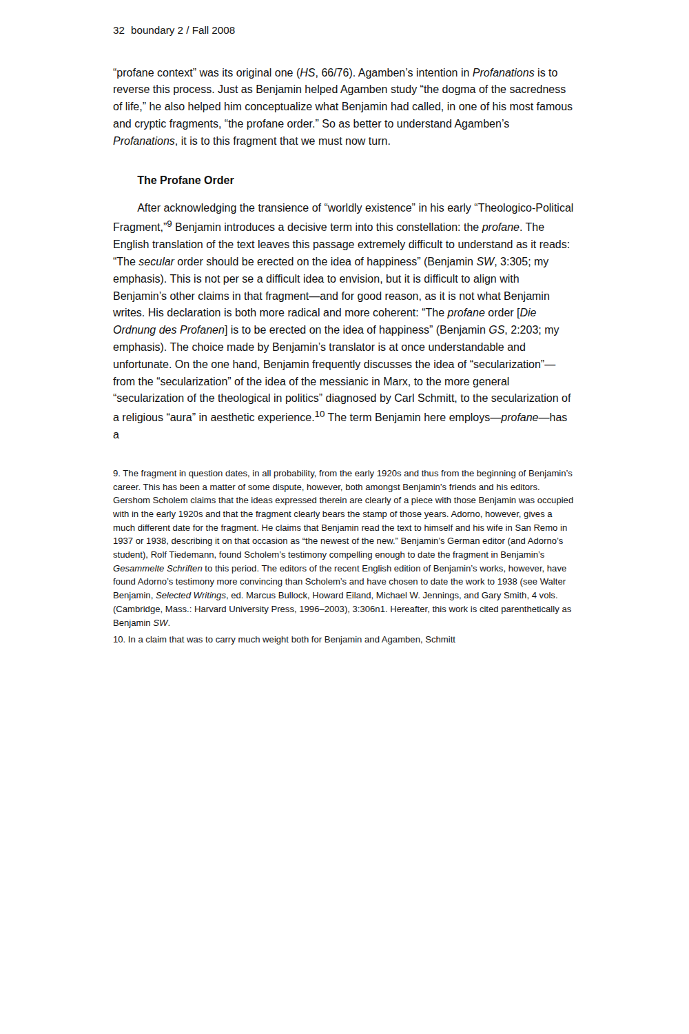32 boundary 2 / Fall 2008
“profane context” was its original one (HS, 66/76). Agamben’s intention in Profanations is to reverse this process. Just as Benjamin helped Agamben study “the dogma of the sacredness of life,” he also helped him conceptualize what Benjamin had called, in one of his most famous and cryptic fragments, “the profane order.” So as better to understand Agamben’s Profanations, it is to this fragment that we must now turn.
The Profane Order
After acknowledging the transience of “worldly existence” in his early “Theologico-Political Fragment,”9 Benjamin introduces a decisive term into this constellation: the profane. The English translation of the text leaves this passage extremely difficult to understand as it reads: “The secular order should be erected on the idea of happiness” (Benjamin SW, 3:305; my emphasis). This is not per se a difficult idea to envision, but it is difficult to align with Benjamin’s other claims in that fragment—and for good reason, as it is not what Benjamin writes. His declaration is both more radical and more coherent: “The profane order [Die Ordnung des Profanen] is to be erected on the idea of happiness” (Benjamin GS, 2:203; my emphasis). The choice made by Benjamin’s translator is at once understandable and unfortunate. On the one hand, Benjamin frequently discusses the idea of “secularization”—from the “secularization” of the idea of the messianic in Marx, to the more general “secularization of the theological in politics” diagnosed by Carl Schmitt, to the secularization of a religious “aura” in aesthetic experience.10 The term Benjamin here employs—profane—has a
9. The fragment in question dates, in all probability, from the early 1920s and thus from the beginning of Benjamin’s career. This has been a matter of some dispute, however, both amongst Benjamin’s friends and his editors. Gershom Scholem claims that the ideas expressed therein are clearly of a piece with those Benjamin was occupied with in the early 1920s and that the fragment clearly bears the stamp of those years. Adorno, however, gives a much different date for the fragment. He claims that Benjamin read the text to himself and his wife in San Remo in 1937 or 1938, describing it on that occasion as “the newest of the new.” Benjamin’s German editor (and Adorno’s student), Rolf Tiedemann, found Scholem’s testimony compelling enough to date the fragment in Benjamin’s Gesammelte Schriften to this period. The editors of the recent English edition of Benjamin’s works, however, have found Adorno’s testimony more convincing than Scholem’s and have chosen to date the work to 1938 (see Walter Benjamin, Selected Writings, ed. Marcus Bullock, Howard Eiland, Michael W. Jennings, and Gary Smith, 4 vols. (Cambridge, Mass.: Harvard University Press, 1996–2003), 3:306n1. Hereafter, this work is cited parenthetically as Benjamin SW.
10. In a claim that was to carry much weight both for Benjamin and Agamben, Schmitt